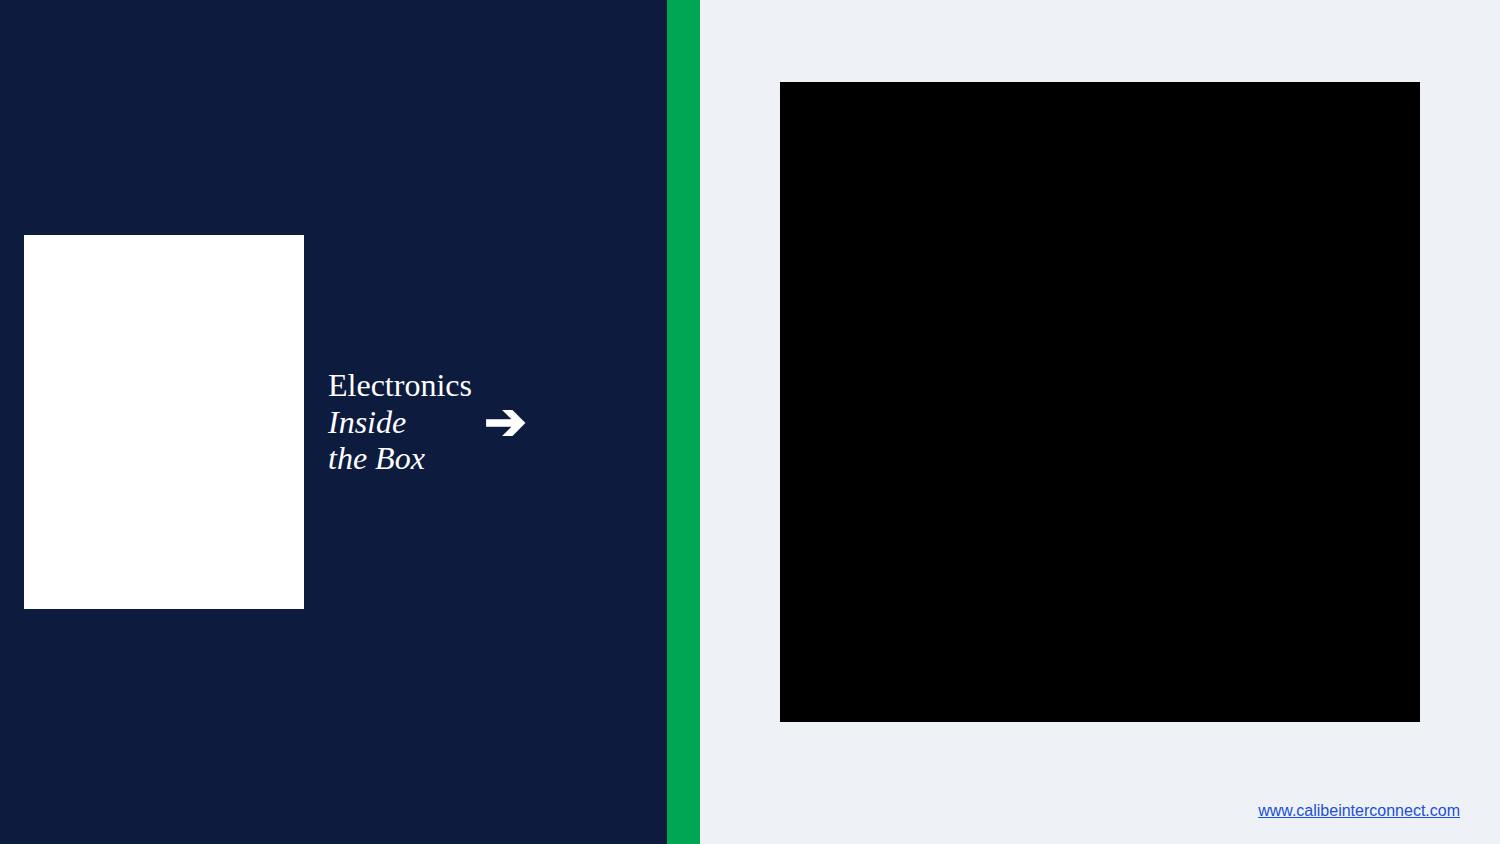Electronics Inside the Box
➔
www.calibeinterconnect.com